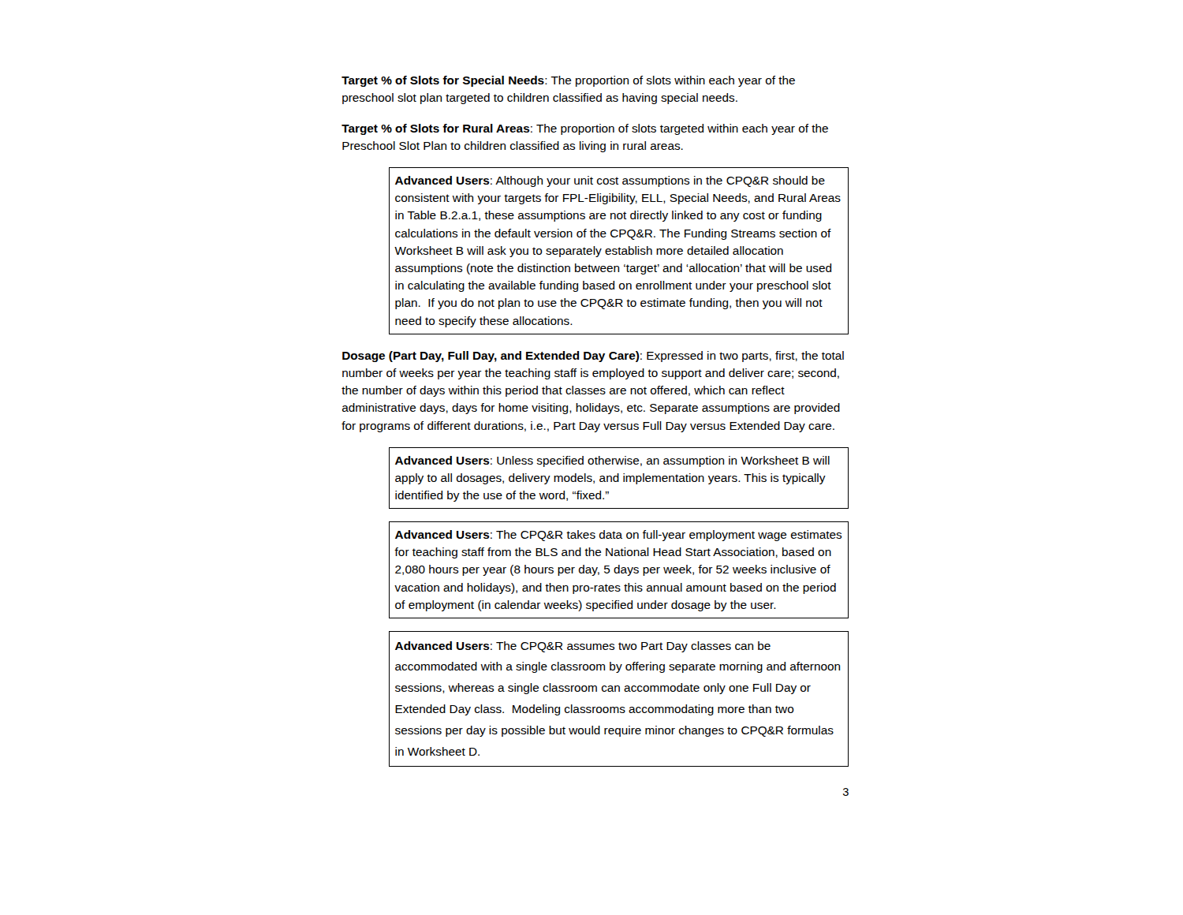Target % of Slots for Special Needs: The proportion of slots within each year of the preschool slot plan targeted to children classified as having special needs.
Target % of Slots for Rural Areas: The proportion of slots targeted within each year of the Preschool Slot Plan to children classified as living in rural areas.
Advanced Users: Although your unit cost assumptions in the CPQ&R should be consistent with your targets for FPL-Eligibility, ELL, Special Needs, and Rural Areas in Table B.2.a.1, these assumptions are not directly linked to any cost or funding calculations in the default version of the CPQ&R. The Funding Streams section of Worksheet B will ask you to separately establish more detailed allocation assumptions (note the distinction between ‘target’ and ‘allocation’ that will be used in calculating the available funding based on enrollment under your preschool slot plan. If you do not plan to use the CPQ&R to estimate funding, then you will not need to specify these allocations.
Dosage (Part Day, Full Day, and Extended Day Care): Expressed in two parts, first, the total number of weeks per year the teaching staff is employed to support and deliver care; second, the number of days within this period that classes are not offered, which can reflect administrative days, days for home visiting, holidays, etc. Separate assumptions are provided for programs of different durations, i.e., Part Day versus Full Day versus Extended Day care.
Advanced Users: Unless specified otherwise, an assumption in Worksheet B will apply to all dosages, delivery models, and implementation years. This is typically identified by the use of the word, “fixed.”
Advanced Users: The CPQ&R takes data on full-year employment wage estimates for teaching staff from the BLS and the National Head Start Association, based on 2,080 hours per year (8 hours per day, 5 days per week, for 52 weeks inclusive of vacation and holidays), and then pro-rates this annual amount based on the period of employment (in calendar weeks) specified under dosage by the user.
Advanced Users: The CPQ&R assumes two Part Day classes can be accommodated with a single classroom by offering separate morning and afternoon sessions, whereas a single classroom can accommodate only one Full Day or Extended Day class. Modeling classrooms accommodating more than two sessions per day is possible but would require minor changes to CPQ&R formulas in Worksheet D.
3